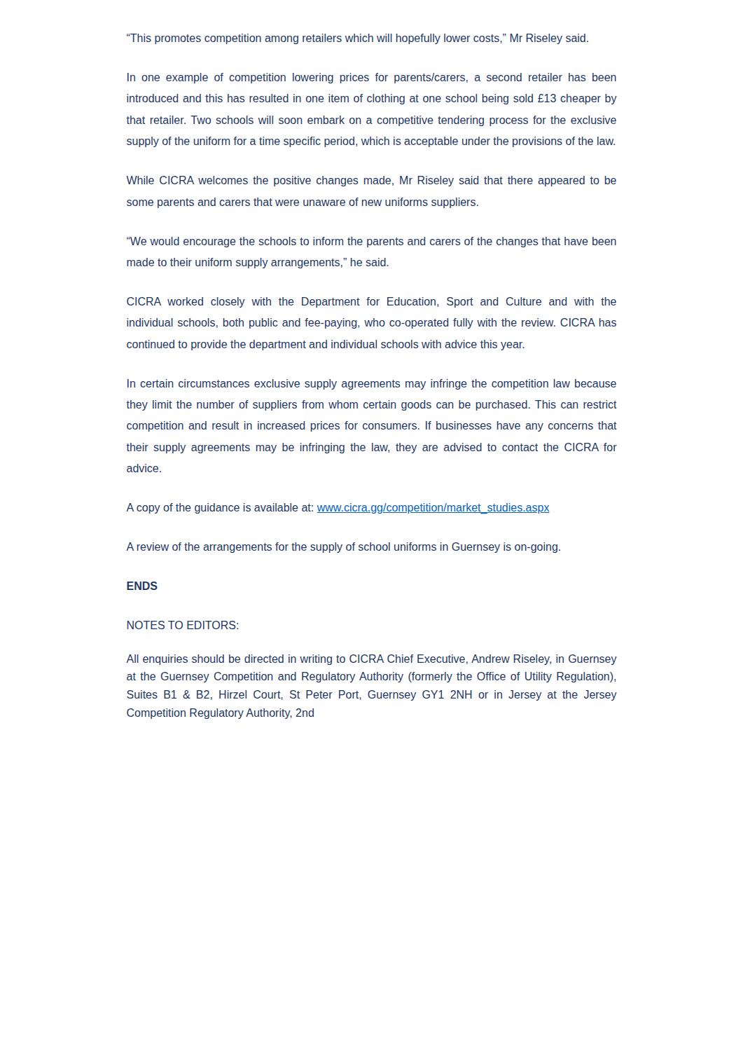“This promotes competition among retailers which will hopefully lower costs,” Mr Riseley said.
In one example of competition lowering prices for parents/carers, a second retailer has been introduced and this has resulted in one item of clothing at one school being sold £13 cheaper by that retailer. Two schools will soon embark on a competitive tendering process for the exclusive supply of the uniform for a time specific period, which is acceptable under the provisions of the law.
While CICRA welcomes the positive changes made, Mr Riseley said that there appeared to be some parents and carers that were unaware of new uniforms suppliers.
“We would encourage the schools to inform the parents and carers of the changes that have been made to their uniform supply arrangements,” he said.
CICRA worked closely with the Department for Education, Sport and Culture and with the individual schools, both public and fee-paying, who co-operated fully with the review. CICRA has continued to provide the department and individual schools with advice this year.
In certain circumstances exclusive supply agreements may infringe the competition law because they limit the number of suppliers from whom certain goods can be purchased. This can restrict competition and result in increased prices for consumers. If businesses have any concerns that their supply agreements may be infringing the law, they are advised to contact the CICRA for advice.
A copy of the guidance is available at: www.cicra.gg/competition/market_studies.aspx
A review of the arrangements for the supply of school uniforms in Guernsey is on-going.
ENDS
NOTES TO EDITORS:
All enquiries should be directed in writing to CICRA Chief Executive, Andrew Riseley, in Guernsey at the Guernsey Competition and Regulatory Authority (formerly the Office of Utility Regulation), Suites B1 & B2, Hirzel Court, St Peter Port, Guernsey GY1 2NH or in Jersey at the Jersey Competition Regulatory Authority, 2nd